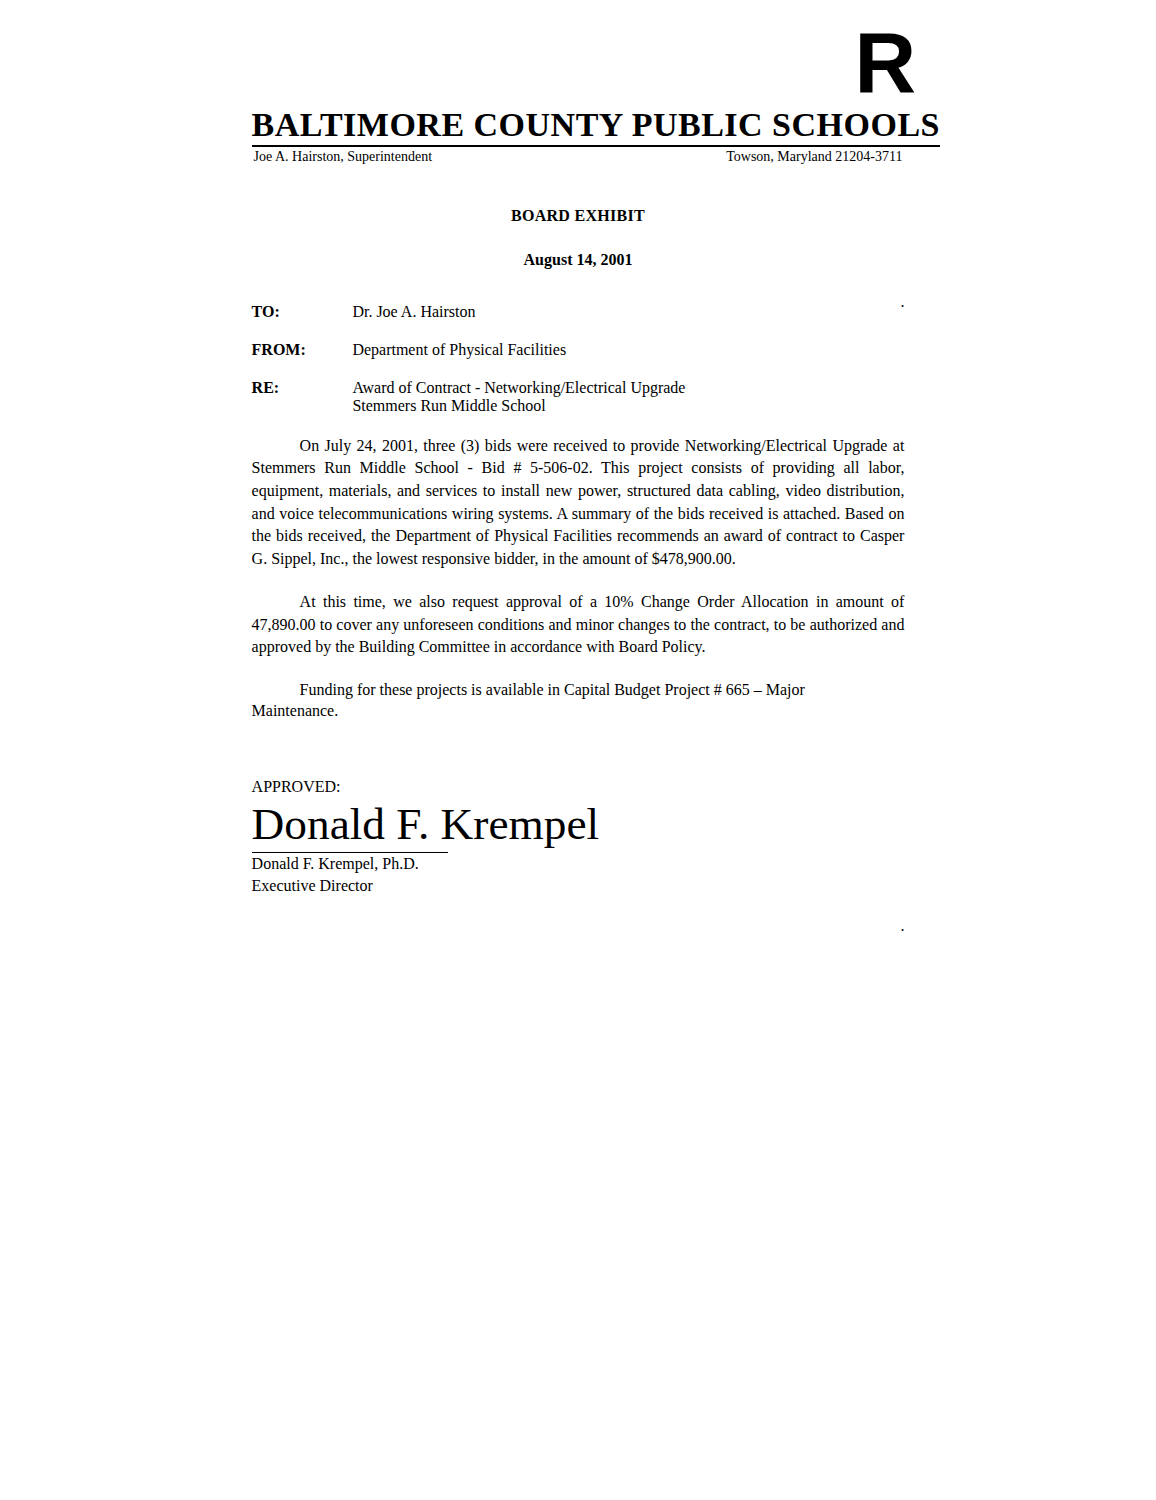R
BALTIMORE COUNTY PUBLIC SCHOOLS
Joe A. Hairston, Superintendent Towson, Maryland 21204-3711
BOARD EXHIBIT
August 14, 2001
| TO: | Dr. Joe A. Hairston |
| FROM: | Department of Physical Facilities |
| RE: | Award of Contract - Networking/Electrical Upgrade Stemmers Run Middle School |
On July 24, 2001, three (3) bids were received to provide Networking/Electrical Upgrade at Stemmers Run Middle School - Bid # 5-506-02. This project consists of providing all labor, equipment, materials, and services to install new power, structured data cabling, video distribution, and voice telecommunications wiring systems. A summary of the bids received is attached. Based on the bids received, the Department of Physical Facilities recommends an award of contract to Casper G. Sippel, Inc., the lowest responsive bidder, in the amount of $478,900.00.
At this time, we also request approval of a 10% Change Order Allocation in amount of 47,890.00 to cover any unforeseen conditions and minor changes to the contract, to be authorized and approved by the Building Committee in accordance with Board Policy.
Funding for these projects is available in Capital Budget Project # 665 – Major
Maintenance.
APPROVED:
Donald F. Krempel
Donald F. Krempel, Ph.D.
Executive Director
.
.